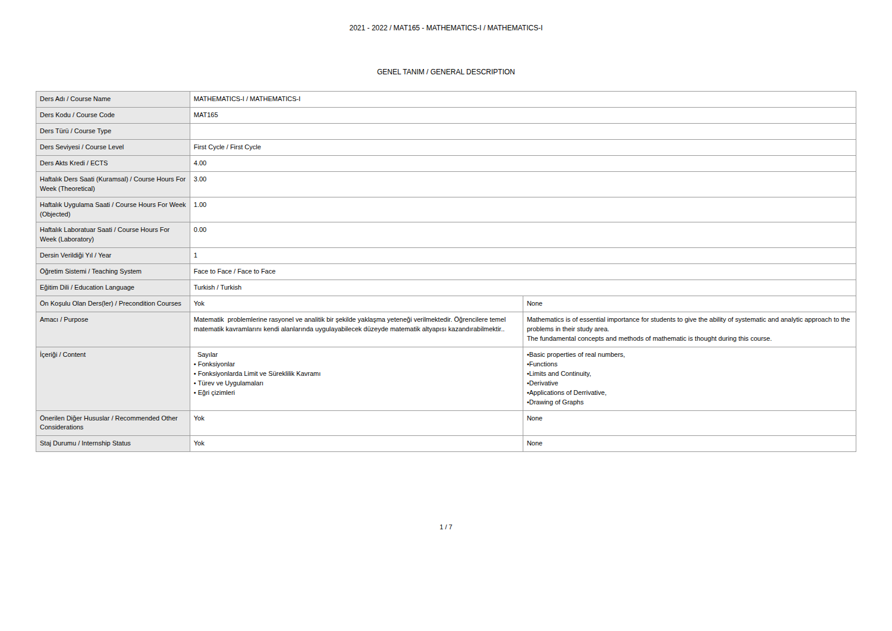2021 - 2022 / MAT165 - MATHEMATICS-I / MATHEMATICS-I
GENEL TANIM / GENERAL DESCRIPTION
| Ders Adı / Course Name | MATHEMATICS-I / MATHEMATICS-I |
| Ders Kodu / Course Code | MAT165 |
| Ders Türü / Course Type | |
| Ders Seviyesi / Course Level | First Cycle / First Cycle |
| Ders Akts Kredi / ECTS | 4.00 |
| Haftalık Ders Saati (Kuramsal) / Course Hours For Week (Theoretical) | 3.00 |
| Haftalık Uygulama Saati / Course Hours For Week (Objected) | 1.00 |
| Haftalık Laboratuar Saati / Course Hours For Week (Laboratory) | 0.00 |
| Dersin Verildiği Yıl / Year | 1 |
| Öğretim Sistemi / Teaching System | Face to Face / Face to Face |
| Eğitim Dili / Education Language | Turkish / Turkish |
| Ön Koşulu Olan Ders(ler) / Precondition Courses | Yok | None |
| Amacı / Purpose | Matematik problemlerine rasyonel ve analitik bir şekilde yaklaşma yeteneği verilmektedir. Öğrencilere temel matematik kavramlarını kendi alanlarında uygulayabilecek düzeyde matematik altyapısı kazandırabilmektir.. | Mathematics is of essential importance for students to give the ability of systematic and analytic approach to the problems in their study area. The fundamental concepts and methods of mathematic is thought during this course. |
| İçeriği / Content | Sayılar • Fonksiyonlar • Fonksiyonlarda Limit ve Süreklilik Kavramı • Türev ve Uygulamaları • Eğri çizimleri | •Basic properties of real numbers, •Functions •Limits and Continuity, •Derivative •Applications of Derrivative, •Drawing of Graphs |
| Önerilen Diğer Hususlar / Recommended Other Considerations | Yok | None |
| Staj Durumu / Internship Status | Yok | None |
1 / 7